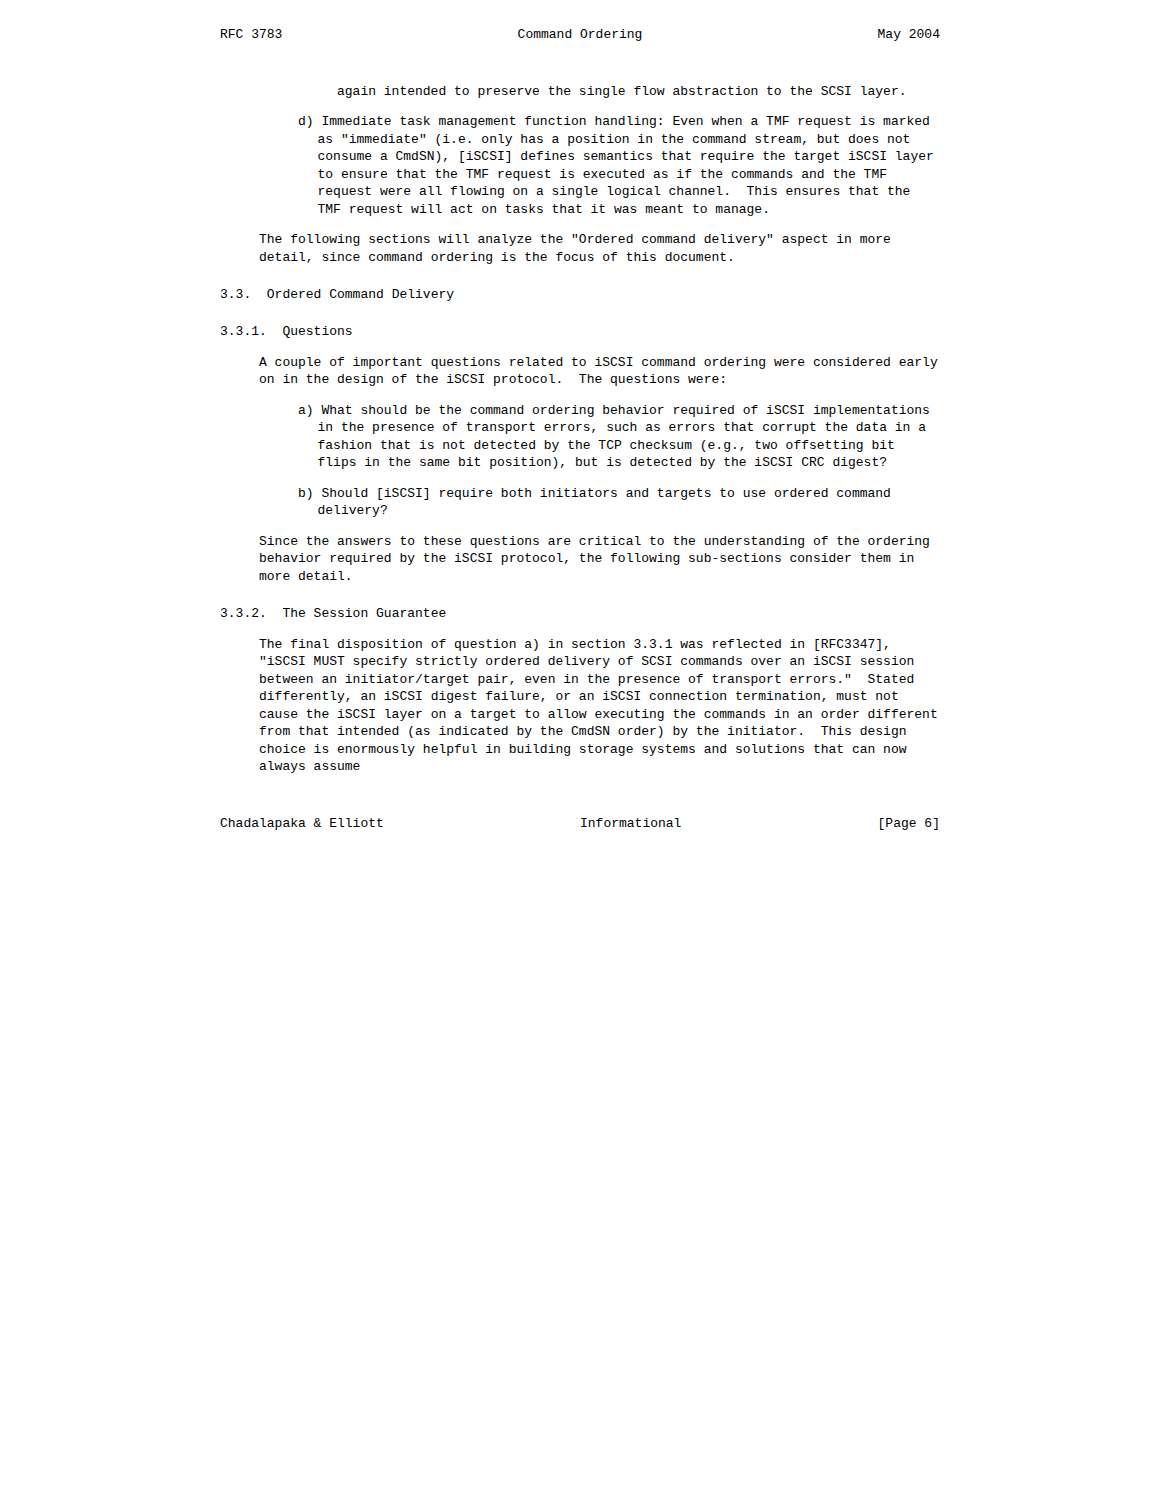RFC 3783 Command Ordering May 2004
again intended to preserve the single flow abstraction to the SCSI layer.
d) Immediate task management function handling: Even when a TMF request is marked as "immediate" (i.e. only has a position in the command stream, but does not consume a CmdSN), [iSCSI] defines semantics that require the target iSCSI layer to ensure that the TMF request is executed as if the commands and the TMF request were all flowing on a single logical channel. This ensures that the TMF request will act on tasks that it was meant to manage.
The following sections will analyze the "Ordered command delivery" aspect in more detail, since command ordering is the focus of this document.
3.3. Ordered Command Delivery
3.3.1. Questions
A couple of important questions related to iSCSI command ordering were considered early on in the design of the iSCSI protocol. The questions were:
a) What should be the command ordering behavior required of iSCSI implementations in the presence of transport errors, such as errors that corrupt the data in a fashion that is not detected by the TCP checksum (e.g., two offsetting bit flips in the same bit position), but is detected by the iSCSI CRC digest?
b) Should [iSCSI] require both initiators and targets to use ordered command delivery?
Since the answers to these questions are critical to the understanding of the ordering behavior required by the iSCSI protocol, the following sub-sections consider them in more detail.
3.3.2. The Session Guarantee
The final disposition of question a) in section 3.3.1 was reflected in [RFC3347], "iSCSI MUST specify strictly ordered delivery of SCSI commands over an iSCSI session between an initiator/target pair, even in the presence of transport errors." Stated differently, an iSCSI digest failure, or an iSCSI connection termination, must not cause the iSCSI layer on a target to allow executing the commands in an order different from that intended (as indicated by the CmdSN order) by the initiator. This design choice is enormously helpful in building storage systems and solutions that can now always assume
Chadalapaka & Elliott Informational [Page 6]